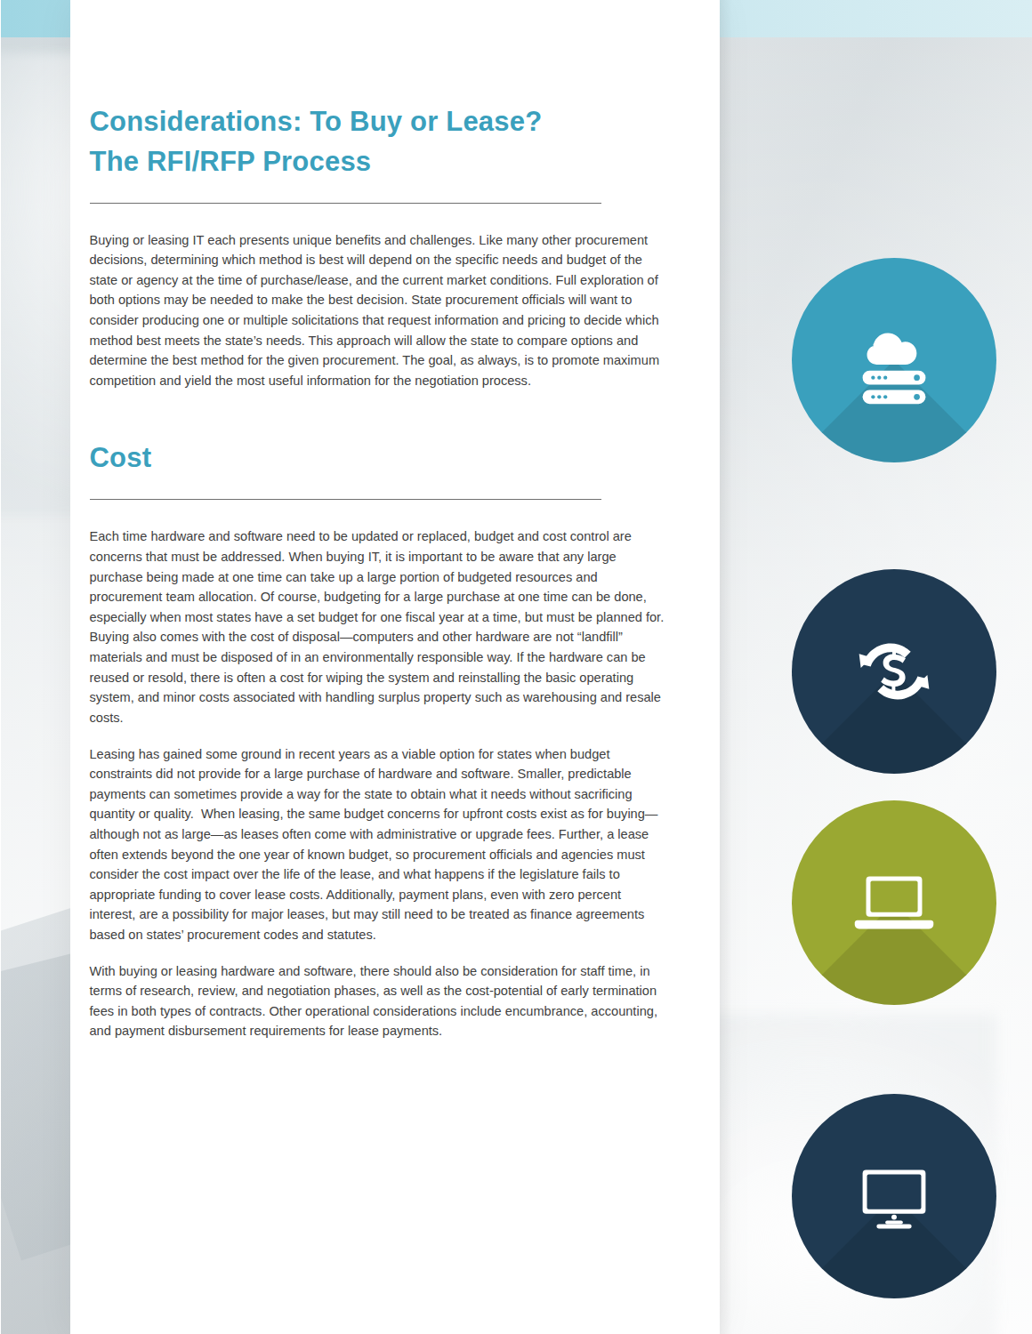Considerations: To Buy or Lease?The RFI/RFP Process
Buying or leasing IT each presents unique benefits and challenges. Like many other procurement decisions, determining which method is best will depend on the specific needs and budget of the state or agency at the time of purchase/lease, and the current market conditions. Full exploration of both options may be needed to make the best decision. State procurement officials will want to consider producing one or multiple solicitations that request information and pricing to decide which method best meets the state’s needs. This approach will allow the state to compare options and determine the best method for the given procurement. The goal, as always, is to promote maximum competition and yield the most useful information for the negotiation process.
Cost
Each time hardware and software need to be updated or replaced, budget and cost control are concerns that must be addressed. When buying IT, it is important to be aware that any large purchase being made at one time can take up a large portion of budgeted resources and procurement team allocation. Of course, budgeting for a large purchase at one time can be done, especially when most states have a set budget for one fiscal year at a time, but must be planned for. Buying also comes with the cost of disposal—computers and other hardware are not “landfill” materials and must be disposed of in an environmentally responsible way. If the hardware can be reused or resold, there is often a cost for wiping the system and reinstalling the basic operating system, and minor costs associated with handling surplus property such as warehousing and resale costs.
Leasing has gained some ground in recent years as a viable option for states when budget constraints did not provide for a large purchase of hardware and software. Smaller, predictable payments can sometimes provide a way for the state to obtain what it needs without sacrificing quantity or quality. When leasing, the same budget concerns for upfront costs exist as for buying—although not as large—as leases often come with administrative or upgrade fees. Further, a lease often extends beyond the one year of known budget, so procurement officials and agencies must consider the cost impact over the life of the lease, and what happens if the legislature fails to appropriate funding to cover lease costs. Additionally, payment plans, even with zero percent interest, are a possibility for major leases, but may still need to be treated as finance agreements based on states’ procurement codes and statutes.
With buying or leasing hardware and software, there should also be consideration for staff time, in terms of research, review, and negotiation phases, as well as the cost-potential of early termination fees in both types of contracts. Other operational considerations include encumbrance, accounting, and payment disbursement requirements for lease payments.